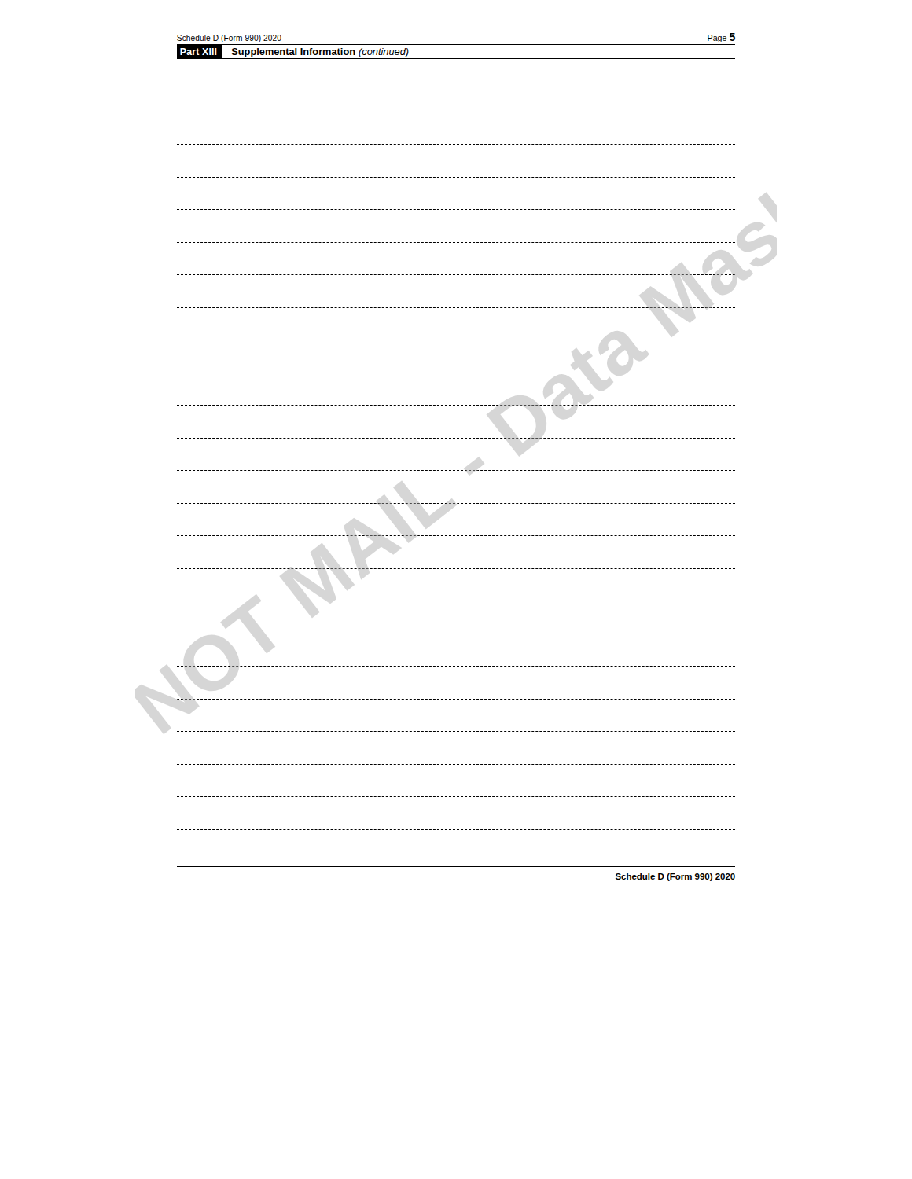Schedule D (Form 990) 2020
Page 5
Part XIII
Supplemental Information (continued)
Schedule D (Form 990) 2020
DO NOT MAIL - Data Masked